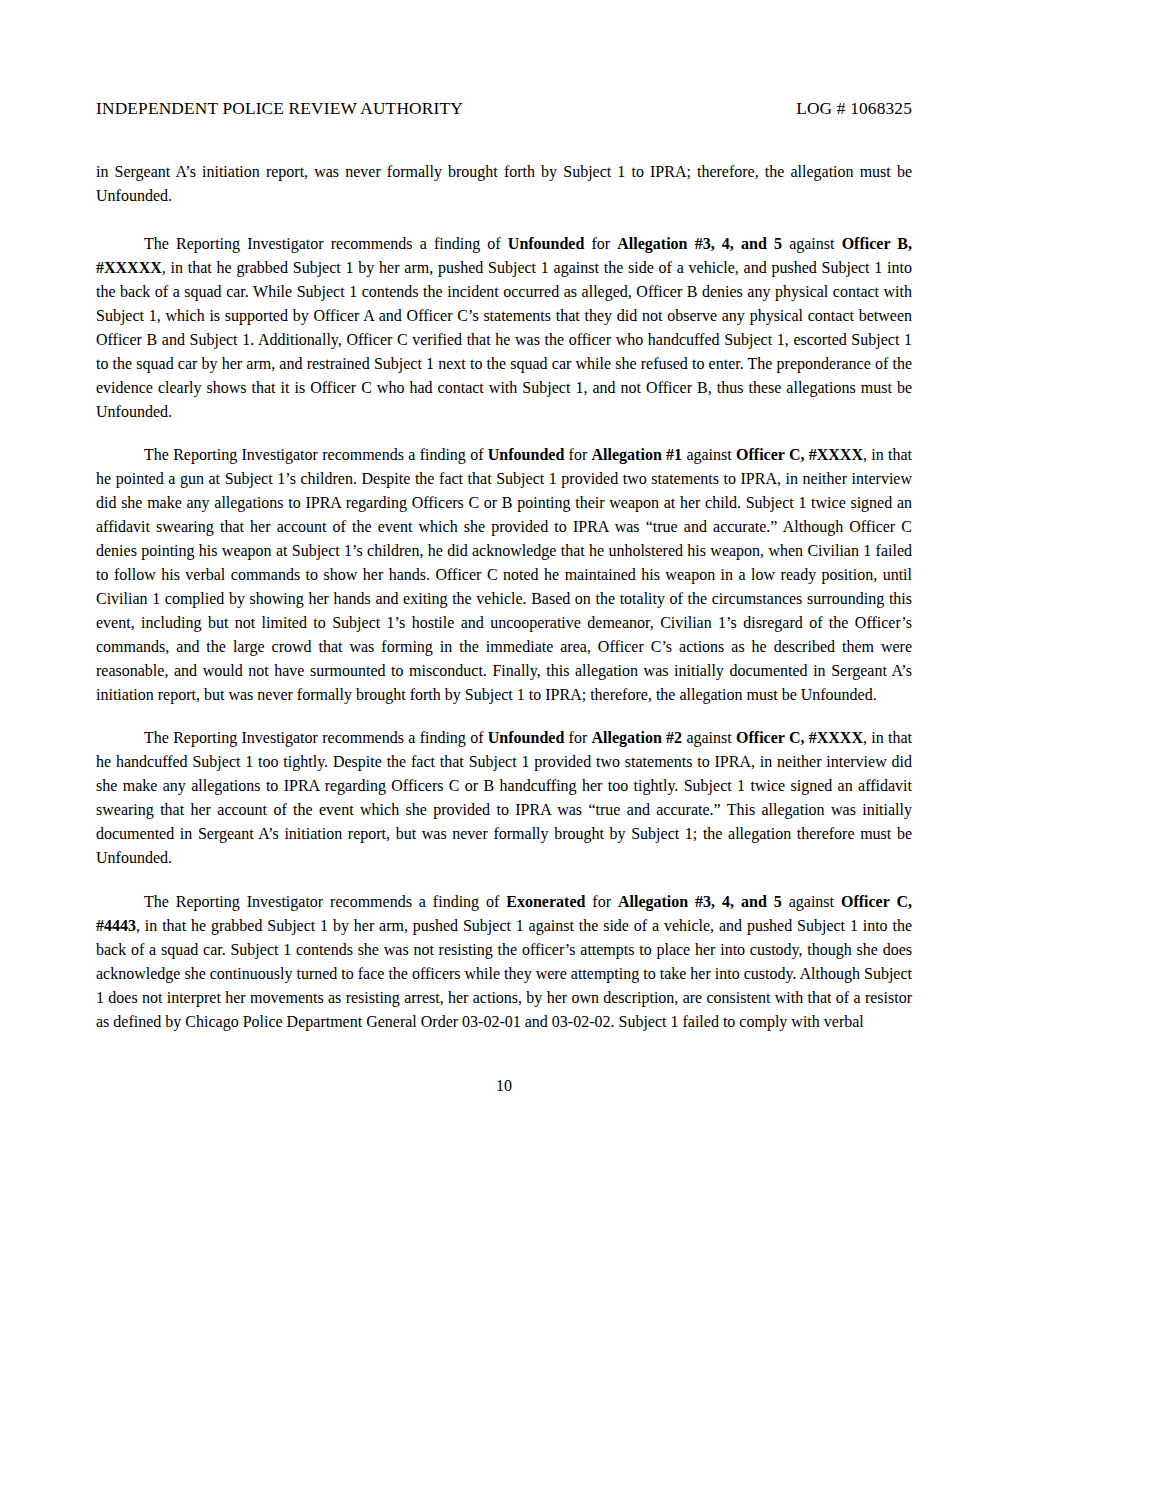INDEPENDENT POLICE REVIEW AUTHORITY LOG # 1068325
in Sergeant A’s initiation report, was never formally brought forth by Subject 1 to IPRA; therefore, the allegation must be Unfounded.
The Reporting Investigator recommends a finding of Unfounded for Allegation #3, 4, and 5 against Officer B, #XXXXX, in that he grabbed Subject 1 by her arm, pushed Subject 1 against the side of a vehicle, and pushed Subject 1 into the back of a squad car. While Subject 1 contends the incident occurred as alleged, Officer B denies any physical contact with Subject 1, which is supported by Officer A and Officer C’s statements that they did not observe any physical contact between Officer B and Subject 1. Additionally, Officer C verified that he was the officer who handcuffed Subject 1, escorted Subject 1 to the squad car by her arm, and restrained Subject 1 next to the squad car while she refused to enter. The preponderance of the evidence clearly shows that it is Officer C who had contact with Subject 1, and not Officer B, thus these allegations must be Unfounded.
The Reporting Investigator recommends a finding of Unfounded for Allegation #1 against Officer C, #XXXX, in that he pointed a gun at Subject 1’s children. Despite the fact that Subject 1 provided two statements to IPRA, in neither interview did she make any allegations to IPRA regarding Officers C or B pointing their weapon at her child. Subject 1 twice signed an affidavit swearing that her account of the event which she provided to IPRA was “true and accurate.” Although Officer C denies pointing his weapon at Subject 1’s children, he did acknowledge that he unholstered his weapon, when Civilian 1 failed to follow his verbal commands to show her hands. Officer C noted he maintained his weapon in a low ready position, until Civilian 1 complied by showing her hands and exiting the vehicle. Based on the totality of the circumstances surrounding this event, including but not limited to Subject 1’s hostile and uncooperative demeanor, Civilian 1’s disregard of the Officer’s commands, and the large crowd that was forming in the immediate area, Officer C’s actions as he described them were reasonable, and would not have surmounted to misconduct. Finally, this allegation was initially documented in Sergeant A’s initiation report, but was never formally brought forth by Subject 1 to IPRA; therefore, the allegation must be Unfounded.
The Reporting Investigator recommends a finding of Unfounded for Allegation #2 against Officer C, #XXXX, in that he handcuffed Subject 1 too tightly. Despite the fact that Subject 1 provided two statements to IPRA, in neither interview did she make any allegations to IPRA regarding Officers C or B handcuffing her too tightly. Subject 1 twice signed an affidavit swearing that her account of the event which she provided to IPRA was “true and accurate.” This allegation was initially documented in Sergeant A’s initiation report, but was never formally brought by Subject 1; the allegation therefore must be Unfounded.
The Reporting Investigator recommends a finding of Exonerated for Allegation #3, 4, and 5 against Officer C, #4443, in that he grabbed Subject 1 by her arm, pushed Subject 1 against the side of a vehicle, and pushed Subject 1 into the back of a squad car. Subject 1 contends she was not resisting the officer’s attempts to place her into custody, though she does acknowledge she continuously turned to face the officers while they were attempting to take her into custody. Although Subject 1 does not interpret her movements as resisting arrest, her actions, by her own description, are consistent with that of a resistor as defined by Chicago Police Department General Order 03-02-01 and 03-02-02. Subject 1 failed to comply with verbal
10